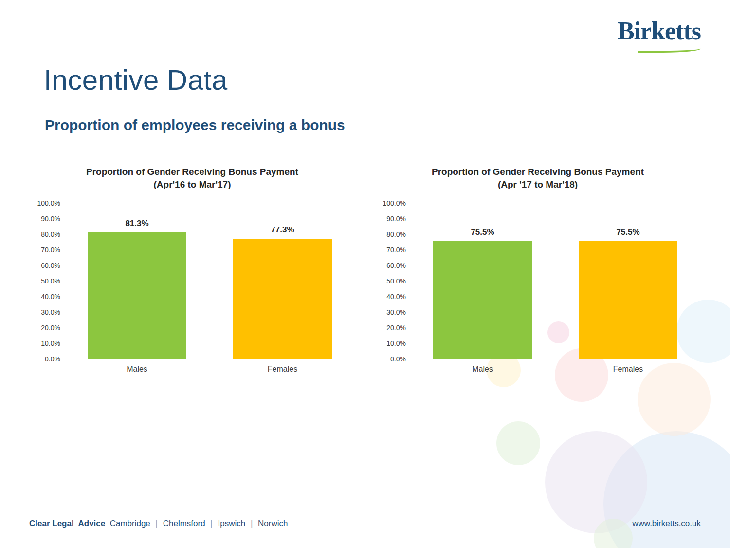Birketts
Incentive Data
Proportion of employees receiving a bonus
Proportion of Gender Receiving Bonus Payment
(Apr'16 to Mar'17)
100.0% 90.0% 80.0% 70.0% 60.0% 50.0% 40.0% 30.0% 20.0% 10.0% 0.0%
81.3%
77.3%
Males Females
Proportion of Gender Receiving Bonus Payment
(Apr '17 to Mar'18)
100.0% 90.0% 80.0% 70.0% 60.0% 50.0% 40.0% 30.0% 20.0% 10.0% 0.0%
75.5%
75.5%
Males Females
Clear Legal Advice Cambridge | Chelmsford | Ipswich | Norwich
www.birketts.co.uk